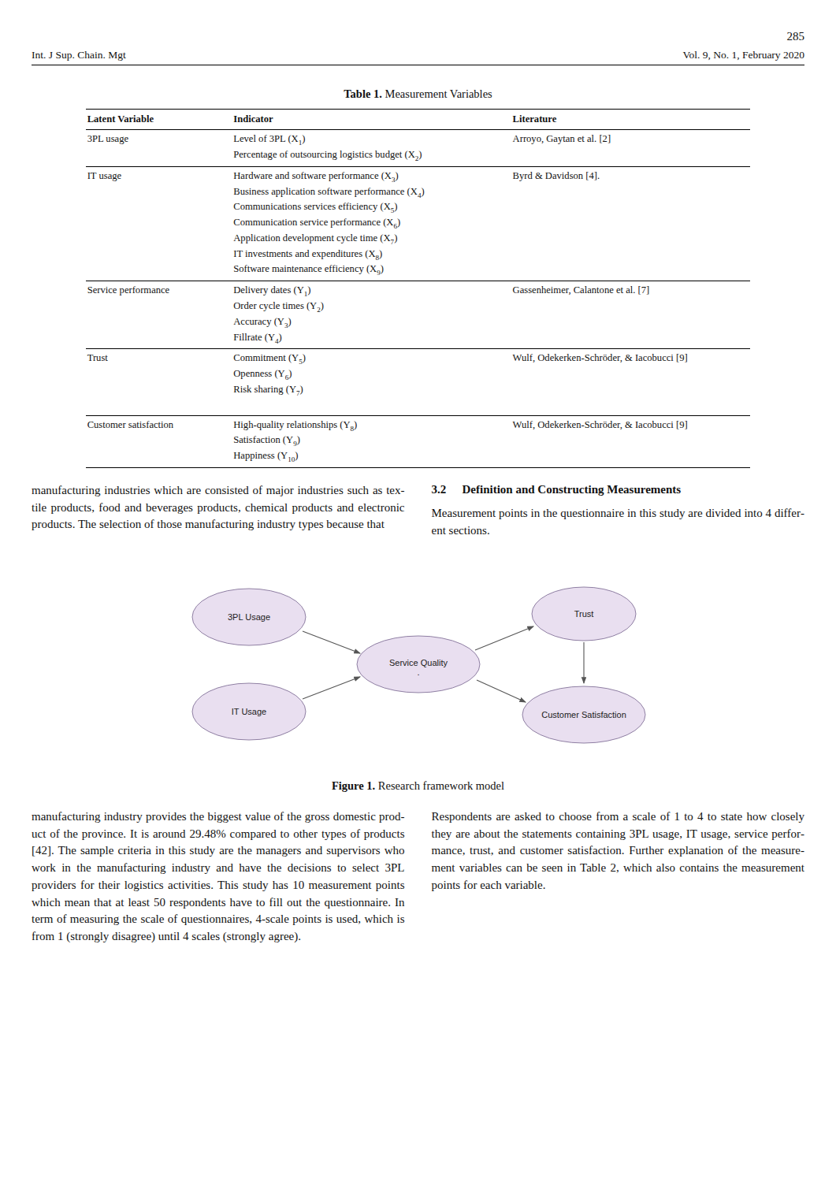285
Int. J Sup. Chain. Mgt Vol. 9, No. 1, February 2020
Table 1. Measurement Variables
| Latent Variable | Indicator | Literature |
| --- | --- | --- |
| 3PL usage | Level of 3PL (X 1 ) Percentage of outsourcing logistics budget (X 2 ) | Arroyo, Gaytan et al. [2] |
| IT usage | Hardware and software performance (X 3 ) Business application software performance (X 4 ) Communications services efficiency (X 5 ) Communication service performance (X 6 ) Application development cycle time (X 7 ) IT investments and expenditures (X 8 ) Software maintenance efficiency (X 9 ) | Byrd & Davidson [4]. |
| Service performance | Delivery dates (Y 1 ) Order cycle times (Y 2 ) Accuracy (Y 3 ) Fillrate (Y 4 ) | Gassenheimer, Calantone et al. [7] |
| Trust | Commitment (Y 5 ) Openness (Y 6 ) Risk sharing (Y 7 ) | Wulf, Odekerken-Schröder, & Iacobucci [9] |
| Customer satisfaction | High-quality relationships (Y 8 ) Satisfaction (Y 9 ) Happiness (Y 10 ) | Wulf, Odekerken-Schröder, & Iacobucci [9] |
manufacturing industries which are consisted of major industries such as textile products, food and beverages products, chemical products and electronic products. The selection of those manufacturing industry types because that
3.2 Definition and Constructing Measurements
Measurement points in the questionnaire in this study are divided into 4 different sections.
3PL Usage IT Usage Service Quality . Trust Customer Satisfaction
Figure 1. Research framework model
manufacturing industry provides the biggest value of the gross domestic product of the province. It is around 29.48% compared to other types of products [42]. The sample criteria in this study are the managers and supervisors who work in the manufacturing industry and have the decisions to select 3PL providers for their logistics activities. This study has 10 measurement points which mean that at least 50 respondents have to fill out the questionnaire. In term of measuring the scale of questionnaires, 4-scale points is used, which is from 1 (strongly disagree) until 4 scales (strongly agree).
Respondents are asked to choose from a scale of 1 to 4 to state how closely they are about the statements containing 3PL usage, IT usage, service performance, trust, and customer satisfaction. Further explanation of the measurement variables can be seen in Table 2, which also contains the measurement points for each variable.